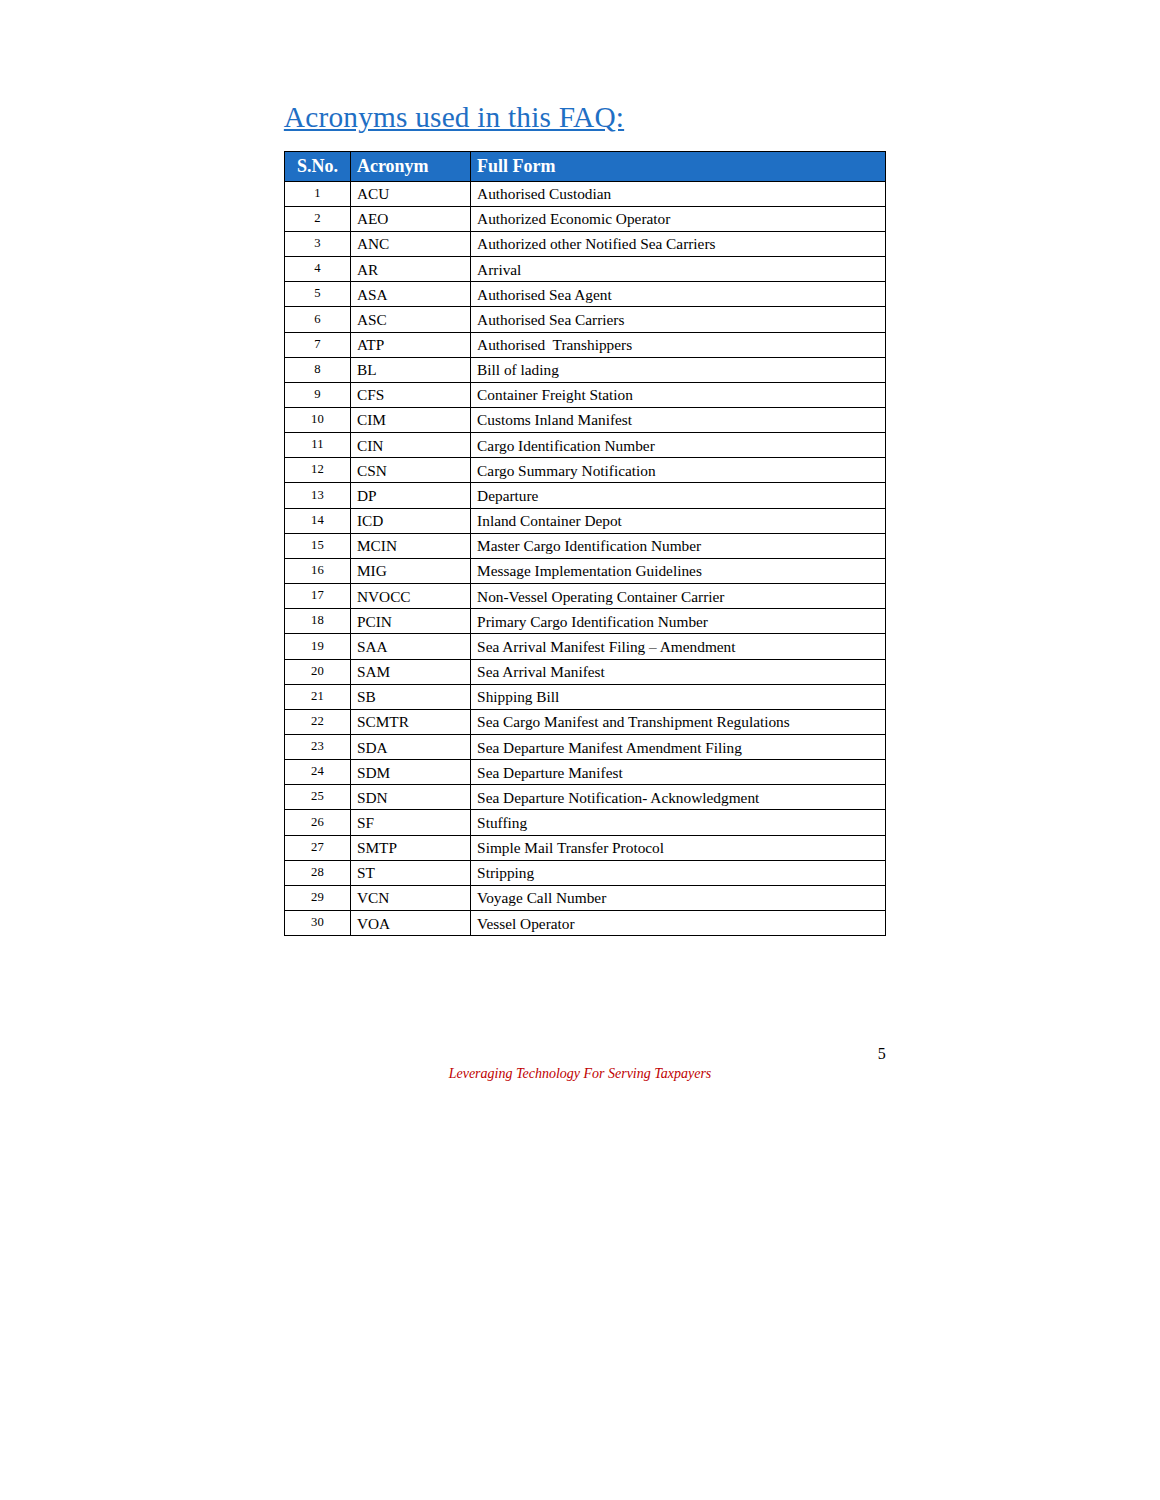Acronyms used in this FAQ:
| S.No. | Acronym | Full Form |
| --- | --- | --- |
| 1 | ACU | Authorised Custodian |
| 2 | AEO | Authorized Economic Operator |
| 3 | ANC | Authorized other Notified Sea Carriers |
| 4 | AR | Arrival |
| 5 | ASA | Authorised Sea Agent |
| 6 | ASC | Authorised Sea Carriers |
| 7 | ATP | Authorised Transhippers |
| 8 | BL | Bill of lading |
| 9 | CFS | Container Freight Station |
| 10 | CIM | Customs Inland Manifest |
| 11 | CIN | Cargo Identification Number |
| 12 | CSN | Cargo Summary Notification |
| 13 | DP | Departure |
| 14 | ICD | Inland Container Depot |
| 15 | MCIN | Master Cargo Identification Number |
| 16 | MIG | Message Implementation Guidelines |
| 17 | NVOCC | Non-Vessel Operating Container Carrier |
| 18 | PCIN | Primary Cargo Identification Number |
| 19 | SAA | Sea Arrival Manifest Filing – Amendment |
| 20 | SAM | Sea Arrival Manifest |
| 21 | SB | Shipping Bill |
| 22 | SCMTR | Sea Cargo Manifest and Transhipment Regulations |
| 23 | SDA | Sea Departure Manifest Amendment Filing |
| 24 | SDM | Sea Departure Manifest |
| 25 | SDN | Sea Departure Notification- Acknowledgment |
| 26 | SF | Stuffing |
| 27 | SMTP | Simple Mail Transfer Protocol |
| 28 | ST | Stripping |
| 29 | VCN | Voyage Call Number |
| 30 | VOA | Vessel Operator |
Leveraging Technology For Serving Taxpayers
5